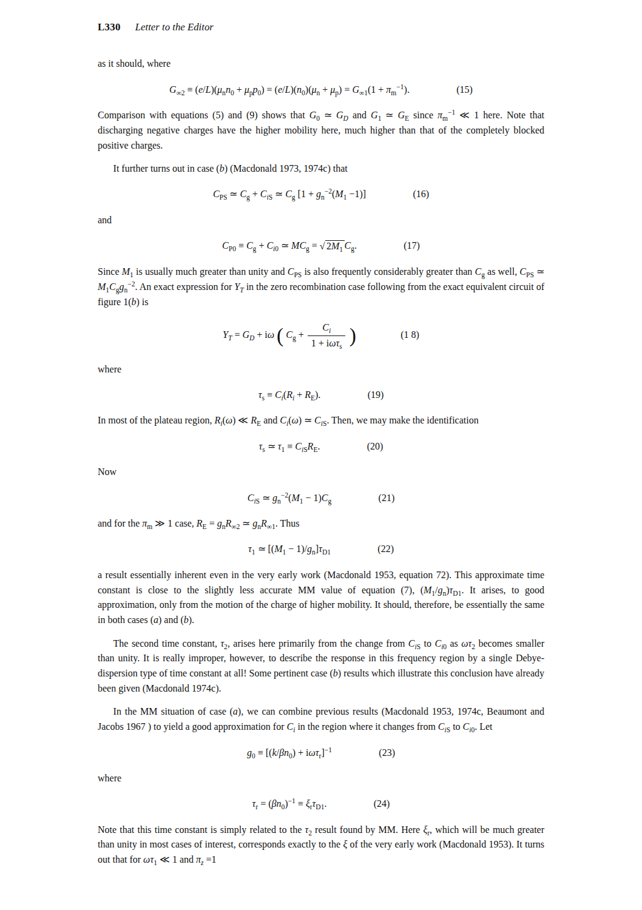L330 Letter to the Editor
as it should, where
G∞2 ≡ (e/L)(μnn0 + μpp0) = (e/L)(n0)(μn + μp) = G∞1(1 + πm−1).
(15)
Comparison with equations (5) and (9) shows that G0 ≃ GD and G1 ≃ GE since πm−1 ≪ 1 here. Note that discharging negative charges have the higher mobility here, much higher than that of the completely blocked positive charges.
It further turns out in case (b) (Macdonald 1973, 1974c) that
CPS ≃ Cg + CiS ≃ Cg [1 + gn−2(M1 −1)]
(16)
and
CP0 ≡ Cg + Ci0 ≃ MCg = √2M1 Cg.
(17)
Since M1 is usually much greater than unity and CPS is also frequently considerably greater than Cg as well, CPS ≃ M1Cggn−2. An exact expression for YT in the zero recombination case following from the exact equivalent circuit of figure 1(b) is
YT = GD + iω ( Cg + Ci 1 + iωτs )
(1 8)
where
τs ≡ Ci(Ri + RE).
(19)
In most of the plateau region, Ri(ω) ≪ RE and Ci(ω) ≃ CiS. Then, we may make the identification
τs ≃ τ1 ≡ CiSRE.
(20)
Now
CiS ≃ gn−2(M1 − 1)Cg
(21)
and for the πm ≫ 1 case, RE = gnR∞2 ≃ gnR∞1. Thus
τ1 ≃ [(M1 − 1)/gn]τD1
(22)
a result essentially inherent even in the very early work (Macdonald 1953, equation 72). This approximate time constant is close to the slightly less accurate MM value of equation (7), (M1/gn)τD1. It arises, to good approximation, only from the motion of the charge of higher mobility. It should, therefore, be essentially the same in both cases (a) and (b).
The second time constant, τ2, arises here primarily from the change from CiS to Ci0 as ωτ2 becomes smaller than unity. It is really improper, however, to describe the response in this frequency region by a single Debye-dispersion type of time constant at all! Some pertinent case (b) results which illustrate this conclusion have already been given (Macdonald 1974c).
In the MM situation of case (a), we can combine previous results (Macdonald 1953, 1974c, Beaumont and Jacobs 1967 ) to yield a good approximation for Ci in the region where it changes from CiS to Ci0. Let
g0 ≡ [(k/βn0) + iωτr]−1
(23)
where
τr = (βn0)−1 ≡ ξrτD1.
(24)
Note that this time constant is simply related to the τ2 result found by MM. Here ξr, which will be much greater than unity in most cases of interest, corresponds exactly to the ξ of the very early work (Macdonald 1953). It turns out that for ωτ1 ≪ 1 and πz =1